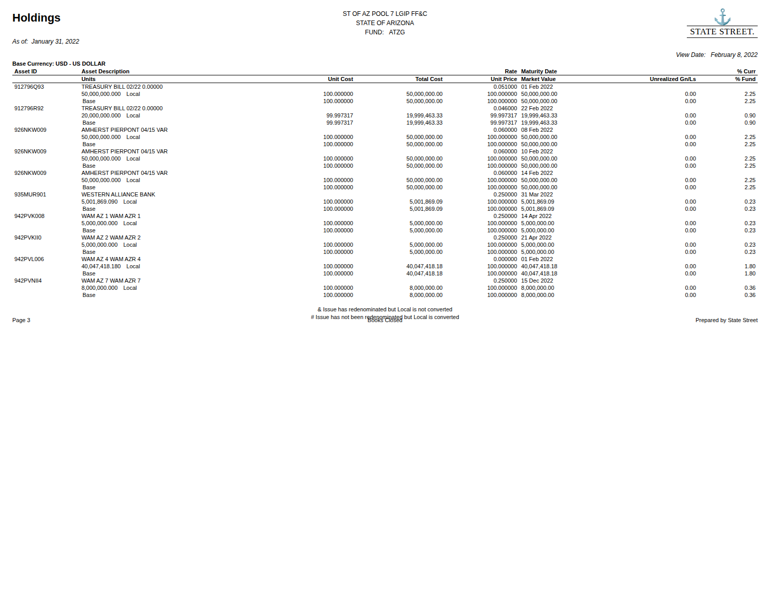Holdings
As of: January 31, 2022
ST OF AZ POOL 7 LGIP FF&C
STATE OF ARIZONA
FUND: ATZG
⚓
STATE STREET.
View Date: February 8, 2022
Base Currency: USD - US DOLLAR
| Asset ID | Asset Description | | | Rate | Maturity Date | | % Curr |
| --- | --- | --- | --- | --- | --- | --- | --- |
| | Units | Unit Cost | Total Cost | Unit Price | Market Value | Unrealized Gn/Ls | % Fund |
| 912796Q93 | TREASURY BILL 02/22 0.00000 | | | 0.051000 | 01 Feb 2022 | | |
| | 50,000,000.000 Local | 100.000000 | 50,000,000.00 | 100.000000 | 50,000,000.00 | 0.00 | 2.25 |
| | Base | 100.000000 | 50,000,000.00 | 100.000000 | 50,000,000.00 | 0.00 | 2.25 |
| 912796R92 | TREASURY BILL 02/22 0.00000 | | | 0.046000 | 22 Feb 2022 | | |
| | 20,000,000.000 Local | 99.997317 | 19,999,463.33 | 99.997317 | 19,999,463.33 | 0.00 | 0.90 |
| | Base | 99.997317 | 19,999,463.33 | 99.997317 | 19,999,463.33 | 0.00 | 0.90 |
| 926NKW009 | AMHERST PIERPONT 04/15 VAR | | | 0.060000 | 08 Feb 2022 | | |
| | 50,000,000.000 Local | 100.000000 | 50,000,000.00 | 100.000000 | 50,000,000.00 | 0.00 | 2.25 |
| | Base | 100.000000 | 50,000,000.00 | 100.000000 | 50,000,000.00 | 0.00 | 2.25 |
| 926NKW009 | AMHERST PIERPONT 04/15 VAR | | | 0.060000 | 10 Feb 2022 | | |
| | 50,000,000.000 Local | 100.000000 | 50,000,000.00 | 100.000000 | 50,000,000.00 | 0.00 | 2.25 |
| | Base | 100.000000 | 50,000,000.00 | 100.000000 | 50,000,000.00 | 0.00 | 2.25 |
| 926NKW009 | AMHERST PIERPONT 04/15 VAR | | | 0.060000 | 14 Feb 2022 | | |
| | 50,000,000.000 Local | 100.000000 | 50,000,000.00 | 100.000000 | 50,000,000.00 | 0.00 | 2.25 |
| | Base | 100.000000 | 50,000,000.00 | 100.000000 | 50,000,000.00 | 0.00 | 2.25 |
| 935MUR901 | WESTERN ALLIANCE BANK | | | 0.250000 | 31 Mar 2022 | | |
| | 5,001,869.090 Local | 100.000000 | 5,001,869.09 | 100.000000 | 5,001,869.09 | 0.00 | 0.23 |
| | Base | 100.000000 | 5,001,869.09 | 100.000000 | 5,001,869.09 | 0.00 | 0.23 |
| 942PVK008 | WAM AZ 1 WAM AZR 1 | | | 0.250000 | 14 Apr 2022 | | |
| | 5,000,000.000 Local | 100.000000 | 5,000,000.00 | 100.000000 | 5,000,000.00 | 0.00 | 0.23 |
| | Base | 100.000000 | 5,000,000.00 | 100.000000 | 5,000,000.00 | 0.00 | 0.23 |
| 942PVKII0 | WAM AZ 2 WAM AZR 2 | | | 0.250000 | 21 Apr 2022 | | |
| | 5,000,000.000 Local | 100.000000 | 5,000,000.00 | 100.000000 | 5,000,000.00 | 0.00 | 0.23 |
| | Base | 100.000000 | 5,000,000.00 | 100.000000 | 5,000,000.00 | 0.00 | 0.23 |
| 942PVL006 | WAM AZ 4 WAM AZR 4 | | | 0.000000 | 01 Feb 2022 | | |
| | 40,047,418.180 Local | 100.000000 | 40,047,418.18 | 100.000000 | 40,047,418.18 | 0.00 | 1.80 |
| | Base | 100.000000 | 40,047,418.18 | 100.000000 | 40,047,418.18 | 0.00 | 1.80 |
| 942PVNII4 | WAM AZ 7 WAM AZR 7 | | | 0.250000 | 15 Dec 2022 | | |
| | 8,000,000.000 Local | 100.000000 | 8,000,000.00 | 100.000000 | 8,000,000.00 | 0.00 | 0.36 |
| | Base | 100.000000 | 8,000,000.00 | 100.000000 | 8,000,000.00 | 0.00 | 0.36 |
& Issue has redenominated but Local is not converted
# Issue has not been redenominated but Local is converted
Page 3
Books Closed
Prepared by State Street